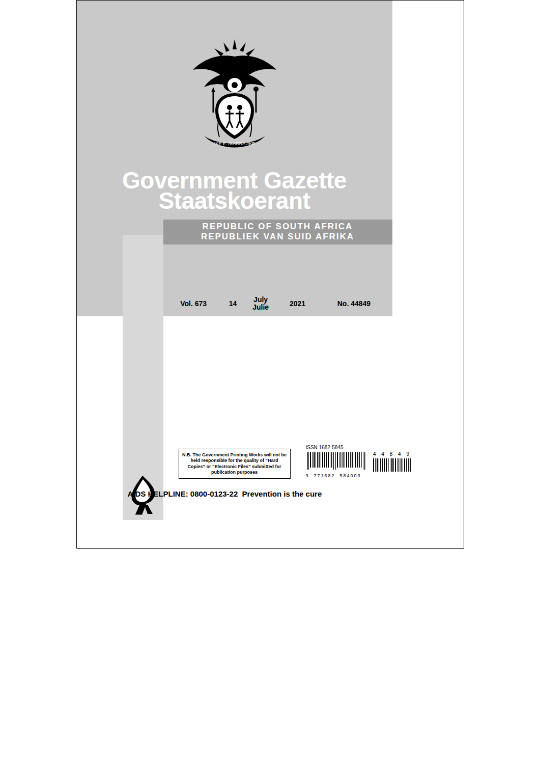!KE E: /XARRA //KE
Government Gazette
Staatskoerant
REPUBLIC OF SOUTH AFRICA
REPUBLIEK VAN SUID AFRIKA
| Vol. 673 | 14 | July Julie | 2021 | No. 44849 |
N.B. The Government Printing Works will not be held responsible for the quality of “Hard Copies” or “Electronic Files” submitted for publication purposes
ISSN 1682-5845
9 771682 584003
4 4 8 4 9
AIDS HELPLINE: 0800-0123-22 Prevention is the cure